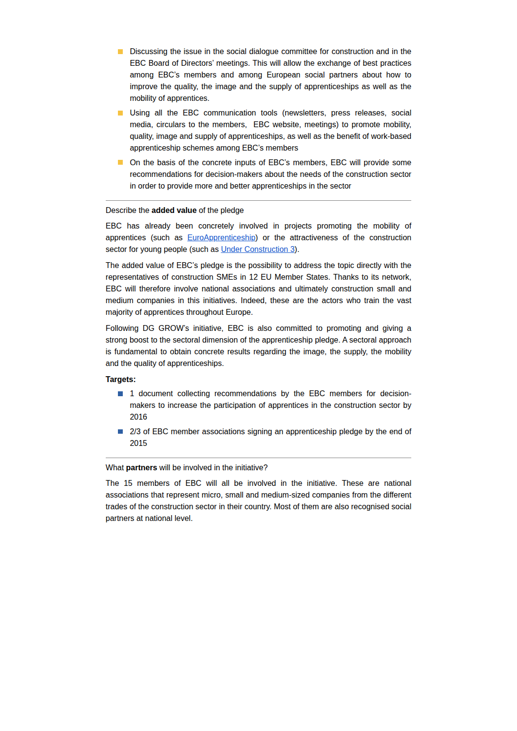Discussing the issue in the social dialogue committee for construction and in the EBC Board of Directors’ meetings. This will allow the exchange of best practices among EBC’s members and among European social partners about how to improve the quality, the image and the supply of apprenticeships as well as the mobility of apprentices.
Using all the EBC communication tools (newsletters, press releases, social media, circulars to the members, EBC website, meetings) to promote mobility, quality, image and supply of apprenticeships, as well as the benefit of work-based apprenticeship schemes among EBC’s members
On the basis of the concrete inputs of EBC’s members, EBC will provide some recommendations for decision-makers about the needs of the construction sector in order to provide more and better apprenticeships in the sector
Describe the added value of the pledge
EBC has already been concretely involved in projects promoting the mobility of apprentices (such as EuroApprenticeship) or the attractiveness of the construction sector for young people (such as Under Construction 3).
The added value of EBC’s pledge is the possibility to address the topic directly with the representatives of construction SMEs in 12 EU Member States. Thanks to its network, EBC will therefore involve national associations and ultimately construction small and medium companies in this initiatives. Indeed, these are the actors who train the vast majority of apprentices throughout Europe.
Following DG GROW’s initiative, EBC is also committed to promoting and giving a strong boost to the sectoral dimension of the apprenticeship pledge. A sectoral approach is fundamental to obtain concrete results regarding the image, the supply, the mobility and the quality of apprenticeships.
Targets:
1 document collecting recommendations by the EBC members for decision-makers to increase the participation of apprentices in the construction sector by 2016
2/3 of EBC member associations signing an apprenticeship pledge by the end of 2015
What partners will be involved in the initiative?
The 15 members of EBC will all be involved in the initiative. These are national associations that represent micro, small and medium-sized companies from the different trades of the construction sector in their country. Most of them are also recognised social partners at national level.